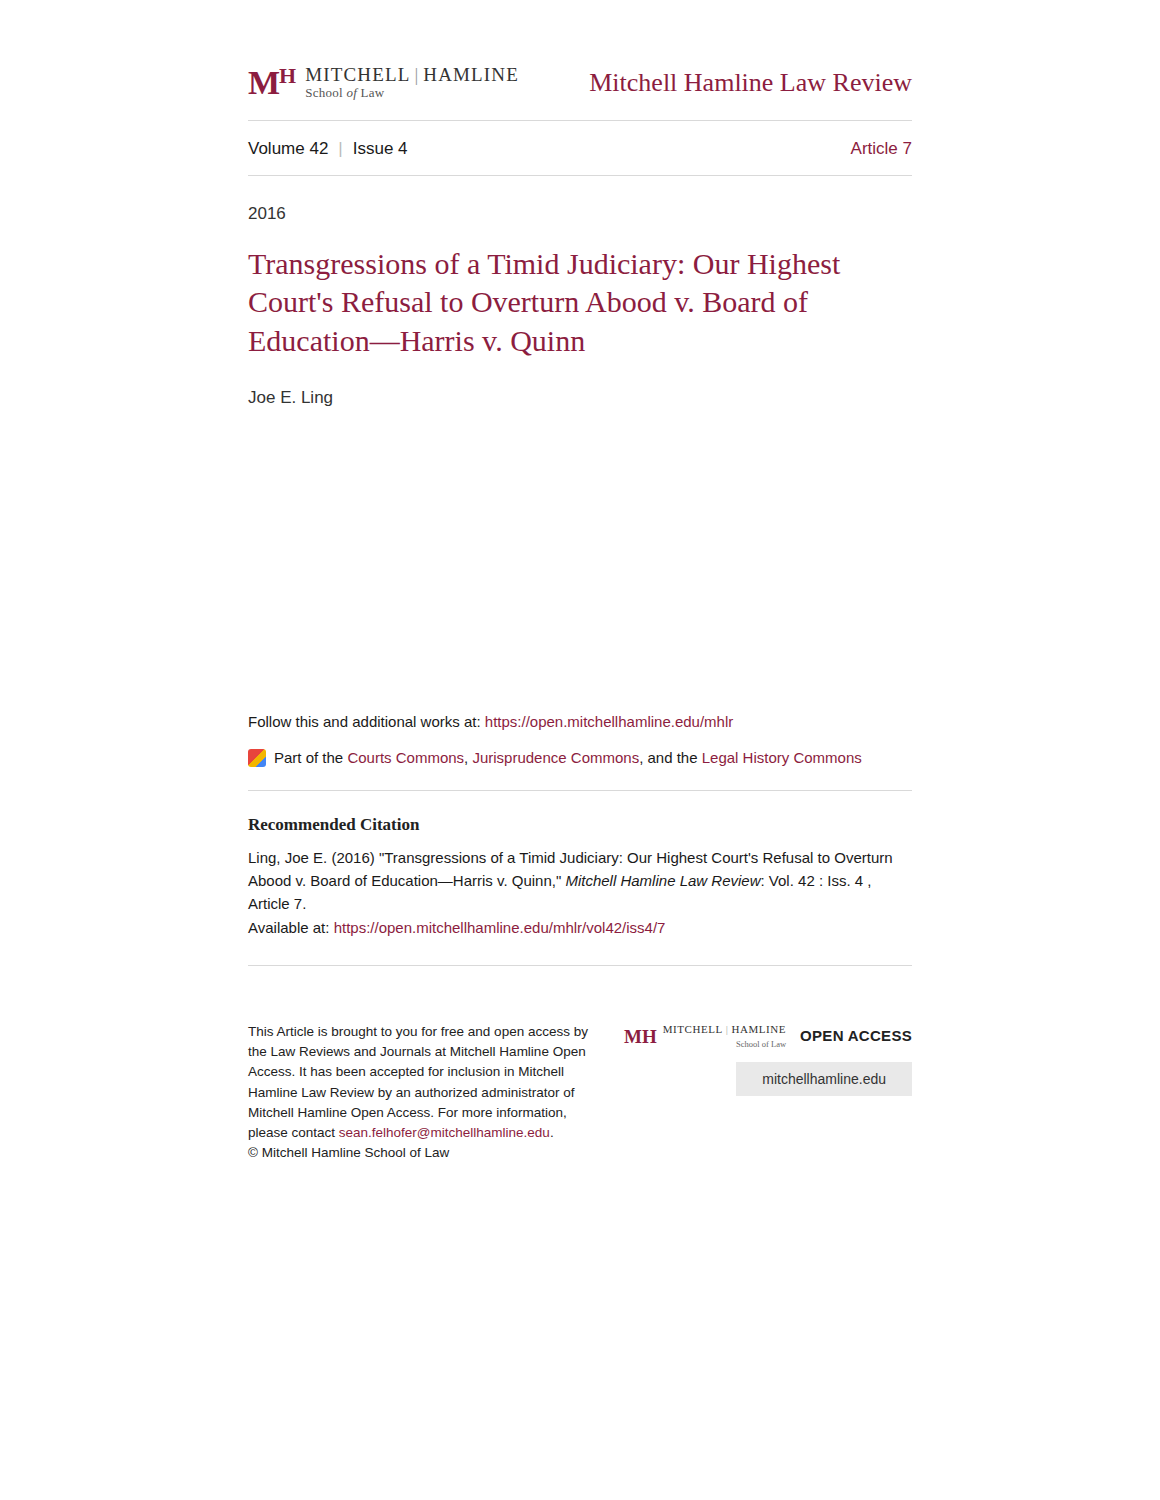MH
MITCHELL|HAMLINE
School of Law
Mitchell Hamline Law Review
Volume 42|Issue 4
Article 7
2016
Transgressions of a Timid Judiciary: Our Highest Court's Refusal to Overturn Abood v. Board of Education—Harris v. Quinn
Joe E. Ling
Follow this and additional works at: https://open.mitchellhamline.edu/mhlr
Part of the Courts Commons, Jurisprudence Commons, and the Legal History Commons
Recommended Citation
Ling, Joe E. (2016) "Transgressions of a Timid Judiciary: Our Highest Court's Refusal to Overturn Abood v. Board of Education—Harris v. Quinn," Mitchell Hamline Law Review: Vol. 42 : Iss. 4 , Article 7.
Available at: https://open.mitchellhamline.edu/mhlr/vol42/iss4/7
This Article is brought to you for free and open access by the Law Reviews and Journals at Mitchell Hamline Open Access. It has been accepted for inclusion in Mitchell Hamline Law Review by an authorized administrator of Mitchell Hamline Open Access. For more information, please contact sean.felhofer@mitchellhamline.edu.
© Mitchell Hamline School of Law
MH
MITCHELL|HAMLINE
School of Law
OPEN ACCESS
mitchellhamline.edu